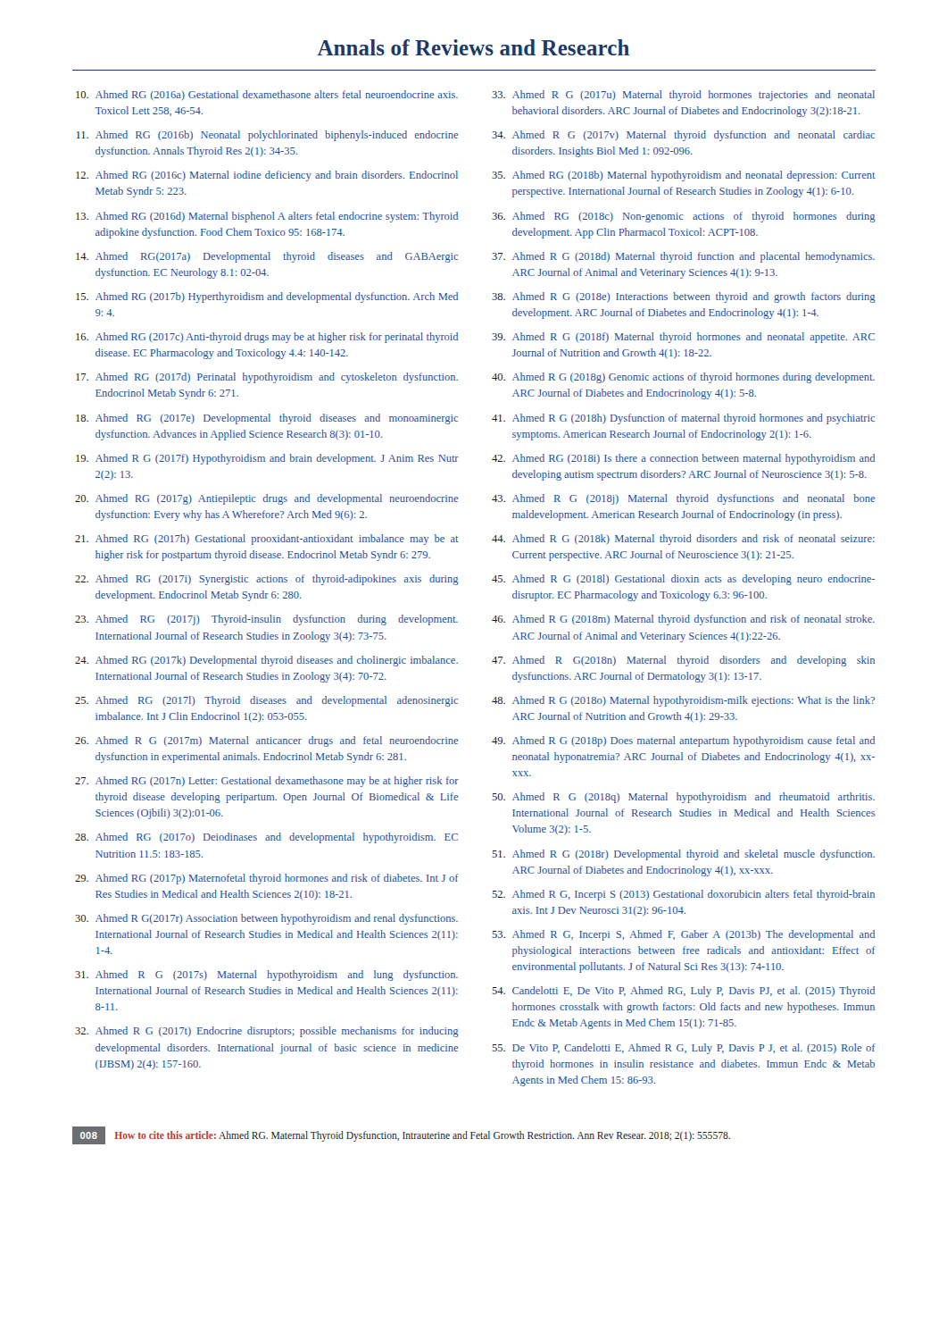Annals of Reviews and Research
10. Ahmed RG (2016a) Gestational dexamethasone alters fetal neuroendocrine axis. Toxicol Lett 258, 46-54.
11. Ahmed RG (2016b) Neonatal polychlorinated biphenyls-induced endocrine dysfunction. Annals Thyroid Res 2(1): 34-35.
12. Ahmed RG (2016c) Maternal iodine deficiency and brain disorders. Endocrinol Metab Syndr 5: 223.
13. Ahmed RG (2016d) Maternal bisphenol A alters fetal endocrine system: Thyroid adipokine dysfunction. Food Chem Toxico 95: 168-174.
14. Ahmed RG(2017a) Developmental thyroid diseases and GABAergic dysfunction. EC Neurology 8.1: 02-04.
15. Ahmed RG (2017b) Hyperthyroidism and developmental dysfunction. Arch Med 9: 4.
16. Ahmed RG (2017c) Anti-thyroid drugs may be at higher risk for perinatal thyroid disease. EC Pharmacology and Toxicology 4.4: 140-142.
17. Ahmed RG (2017d) Perinatal hypothyroidism and cytoskeleton dysfunction. Endocrinol Metab Syndr 6: 271.
18. Ahmed RG (2017e) Developmental thyroid diseases and monoaminergic dysfunction. Advances in Applied Science Research 8(3): 01-10.
19. Ahmed R G (2017f) Hypothyroidism and brain development. J Anim Res Nutr 2(2): 13.
20. Ahmed RG (2017g) Antiepileptic drugs and developmental neuroendocrine dysfunction: Every why has A Wherefore? Arch Med 9(6): 2.
21. Ahmed RG (2017h) Gestational prooxidant-antioxidant imbalance may be at higher risk for postpartum thyroid disease. Endocrinol Metab Syndr 6: 279.
22. Ahmed RG (2017i) Synergistic actions of thyroid-adipokines axis during development. Endocrinol Metab Syndr 6: 280.
23. Ahmed RG (2017j) Thyroid-insulin dysfunction during development. International Journal of Research Studies in Zoology 3(4): 73-75.
24. Ahmed RG (2017k) Developmental thyroid diseases and cholinergic imbalance. International Journal of Research Studies in Zoology 3(4): 70-72.
25. Ahmed RG (2017l) Thyroid diseases and developmental adenosinergic imbalance. Int J Clin Endocrinol 1(2): 053-055.
26. Ahmed R G (2017m) Maternal anticancer drugs and fetal neuroendocrine dysfunction in experimental animals. Endocrinol Metab Syndr 6: 281.
27. Ahmed RG (2017n) Letter: Gestational dexamethasone may be at higher risk for thyroid disease developing peripartum. Open Journal Of Biomedical & Life Sciences (Ojbili) 3(2):01-06.
28. Ahmed RG (2017o) Deiodinases and developmental hypothyroidism. EC Nutrition 11.5: 183-185.
29. Ahmed RG (2017p) Maternofetal thyroid hormones and risk of diabetes. Int J of Res Studies in Medical and Health Sciences 2(10): 18-21.
30. Ahmed R G(2017r) Association between hypothyroidism and renal dysfunctions. International Journal of Research Studies in Medical and Health Sciences 2(11): 1-4.
31. Ahmed R G (2017s) Maternal hypothyroidism and lung dysfunction. International Journal of Research Studies in Medical and Health Sciences 2(11): 8-11.
32. Ahmed R G (2017t) Endocrine disruptors; possible mechanisms for inducing developmental disorders. International journal of basic science in medicine (IJBSM) 2(4): 157-160.
33. Ahmed R G (2017u) Maternal thyroid hormones trajectories and neonatal behavioral disorders. ARC Journal of Diabetes and Endocrinology 3(2):18-21.
34. Ahmed R G (2017v) Maternal thyroid dysfunction and neonatal cardiac disorders. Insights Biol Med 1: 092-096.
35. Ahmed RG (2018b) Maternal hypothyroidism and neonatal depression: Current perspective. International Journal of Research Studies in Zoology 4(1): 6-10.
36. Ahmed RG (2018c) Non-genomic actions of thyroid hormones during development. App Clin Pharmacol Toxicol: ACPT-108.
37. Ahmed R G (2018d) Maternal thyroid function and placental hemodynamics. ARC Journal of Animal and Veterinary Sciences 4(1): 9-13.
38. Ahmed R G (2018e) Interactions between thyroid and growth factors during development. ARC Journal of Diabetes and Endocrinology 4(1): 1-4.
39. Ahmed R G (2018f) Maternal thyroid hormones and neonatal appetite. ARC Journal of Nutrition and Growth 4(1): 18-22.
40. Ahmed R G (2018g) Genomic actions of thyroid hormones during development. ARC Journal of Diabetes and Endocrinology 4(1): 5-8.
41. Ahmed R G (2018h) Dysfunction of maternal thyroid hormones and psychiatric symptoms. American Research Journal of Endocrinology 2(1): 1-6.
42. Ahmed RG (2018i) Is there a connection between maternal hypothyroidism and developing autism spectrum disorders? ARC Journal of Neuroscience 3(1): 5-8.
43. Ahmed R G (2018j) Maternal thyroid dysfunctions and neonatal bone maldevelopment. American Research Journal of Endocrinology (in press).
44. Ahmed R G (2018k) Maternal thyroid disorders and risk of neonatal seizure: Current perspective. ARC Journal of Neuroscience 3(1): 21-25.
45. Ahmed R G (2018l) Gestational dioxin acts as developing neuro endocrine-disruptor. EC Pharmacology and Toxicology 6.3: 96-100.
46. Ahmed R G (2018m) Maternal thyroid dysfunction and risk of neonatal stroke. ARC Journal of Animal and Veterinary Sciences 4(1):22-26.
47. Ahmed R G(2018n) Maternal thyroid disorders and developing skin dysfunctions. ARC Journal of Dermatology 3(1): 13-17.
48. Ahmed R G (2018o) Maternal hypothyroidism-milk ejections: What is the link? ARC Journal of Nutrition and Growth 4(1): 29-33.
49. Ahmed R G (2018p) Does maternal antepartum hypothyroidism cause fetal and neonatal hyponatremia? ARC Journal of Diabetes and Endocrinology 4(1), xx-xxx.
50. Ahmed R G (2018q) Maternal hypothyroidism and rheumatoid arthritis. International Journal of Research Studies in Medical and Health Sciences Volume 3(2): 1-5.
51. Ahmed R G (2018r) Developmental thyroid and skeletal muscle dysfunction. ARC Journal of Diabetes and Endocrinology 4(1), xx-xxx.
52. Ahmed R G, Incerpi S (2013) Gestational doxorubicin alters fetal thyroid-brain axis. Int J Dev Neurosci 31(2): 96-104.
53. Ahmed R G, Incerpi S, Ahmed F, Gaber A (2013b) The developmental and physiological interactions between free radicals and antioxidant: Effect of environmental pollutants. J of Natural Sci Res 3(13): 74-110.
54. Candelotti E, De Vito P, Ahmed RG, Luly P, Davis PJ, et al. (2015) Thyroid hormones crosstalk with growth factors: Old facts and new hypotheses. Immun Endc & Metab Agents in Med Chem 15(1): 71-85.
55. De Vito P, Candelotti E, Ahmed R G, Luly P, Davis P J, et al. (2015) Role of thyroid hormones in insulin resistance and diabetes. Immun Endc & Metab Agents in Med Chem 15: 86-93.
008 How to cite this article: Ahmed RG. Maternal Thyroid Dysfunction, Intrauterine and Fetal Growth Restriction. Ann Rev Resear. 2018; 2(1): 555578.